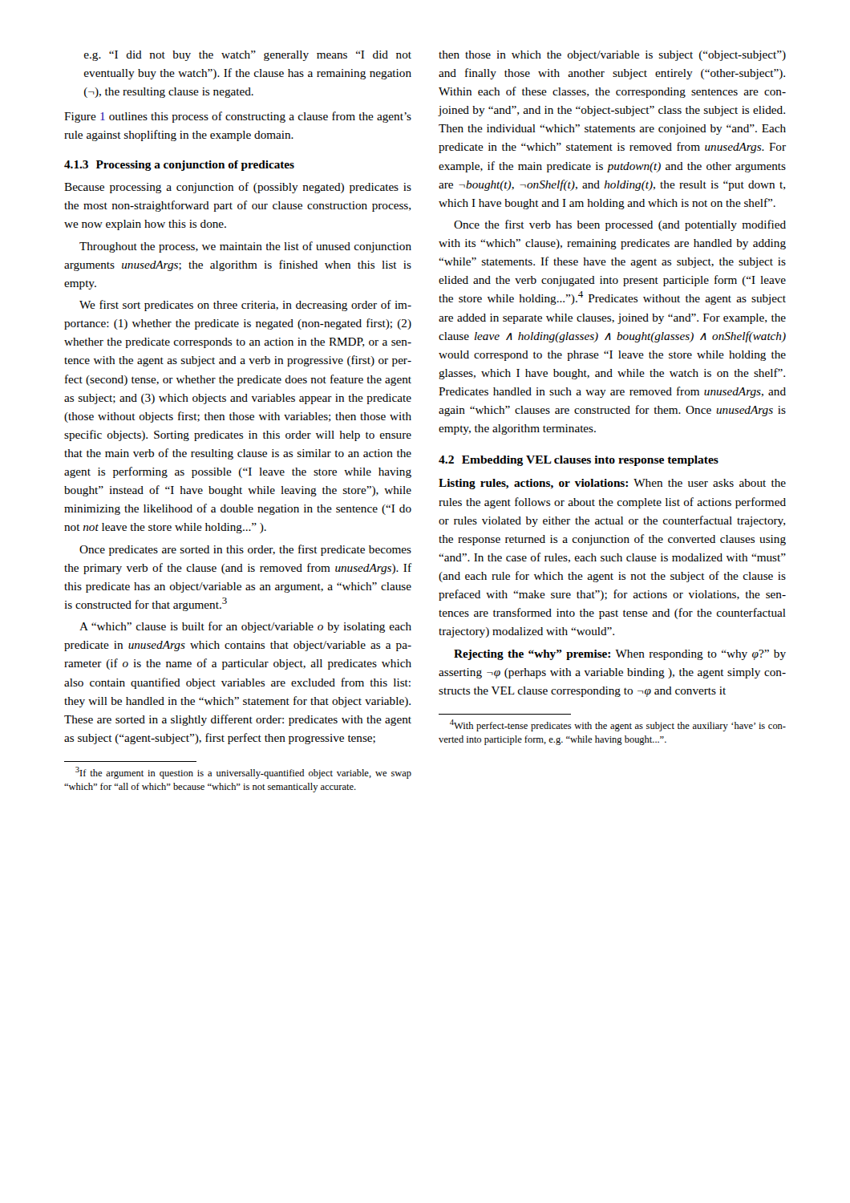e.g. “I did not buy the watch” generally means “I did not eventually buy the watch”). If the clause has a remaining negation (¬), the resulting clause is negated.
Figure 1 outlines this process of constructing a clause from the agent’s rule against shoplifting in the example domain.
4.1.3 Processing a conjunction of predicates
Because processing a conjunction of (possibly negated) predicates is the most non-straightforward part of our clause construction process, we now explain how this is done.
Throughout the process, we maintain the list of unused conjunction arguments unusedArgs; the algorithm is finished when this list is empty.
We first sort predicates on three criteria, in decreasing order of importance: (1) whether the predicate is negated (non-negated first); (2) whether the predicate corresponds to an action in the RMDP, or a sentence with the agent as subject and a verb in progressive (first) or perfect (second) tense, or whether the predicate does not feature the agent as subject; and (3) which objects and variables appear in the predicate (those without objects first; then those with variables; then those with specific objects). Sorting predicates in this order will help to ensure that the main verb of the resulting clause is as similar to an action the agent is performing as possible (“I leave the store while having bought” instead of “I have bought while leaving the store”), while minimizing the likelihood of a double negation in the sentence (“I do not not leave the store while holding...” ).
Once predicates are sorted in this order, the first predicate becomes the primary verb of the clause (and is removed from unusedArgs). If this predicate has an object/variable as an argument, a “which” clause is constructed for that argument.3
A “which” clause is built for an object/variable o by isolating each predicate in unusedArgs which contains that object/variable as a parameter (if o is the name of a particular object, all predicates which also contain quantified object variables are excluded from this list: they will be handled in the “which” statement for that object variable). These are sorted in a slightly different order: predicates with the agent as subject (“agent-subject”), first perfect then progressive tense;
3If the argument in question is a universally-quantified object variable, we swap “which” for “all of which” because “which” is not semantically accurate.
then those in which the object/variable is subject (“object-subject”) and finally those with another subject entirely (“other-subject”). Within each of these classes, the corresponding sentences are conjoined by “and”, and in the “object-subject” class the subject is elided. Then the individual “which” statements are conjoined by “and”. Each predicate in the “which” statement is removed from unusedArgs. For example, if the main predicate is putdown(t) and the other arguments are ¬bought(t), ¬onShelf(t), and holding(t), the result is “put down t, which I have bought and I am holding and which is not on the shelf”.
Once the first verb has been processed (and potentially modified with its “which” clause), remaining predicates are handled by adding “while” statements. If these have the agent as subject, the subject is elided and the verb conjugated into present participle form (“I leave the store while holding...”).4 Predicates without the agent as subject are added in separate while clauses, joined by “and”. For example, the clause leave ∧ holding(glasses) ∧ bought(glasses) ∧ onShelf(watch) would correspond to the phrase “I leave the store while holding the glasses, which I have bought, and while the watch is on the shelf”. Predicates handled in such a way are removed from unusedArgs, and again “which” clauses are constructed for them. Once unusedArgs is empty, the algorithm terminates.
4.2 Embedding VEL clauses into response templates
Listing rules, actions, or violations: When the user asks about the rules the agent follows or about the complete list of actions performed or rules violated by either the actual or the counterfactual trajectory, the response returned is a conjunction of the converted clauses using “and”. In the case of rules, each such clause is modalized with “must” (and each rule for which the agent is not the subject of the clause is prefaced with “make sure that”); for actions or violations, the sentences are transformed into the past tense and (for the counterfactual trajectory) modalized with “would”.
Rejecting the “why” premise: When responding to “why φ?” by asserting ¬φ (perhaps with a variable binding ), the agent simply constructs the VEL clause corresponding to ¬φ and converts it
4With perfect-tense predicates with the agent as subject the auxiliary ‘have’ is converted into participle form, e.g. “while having bought...”.